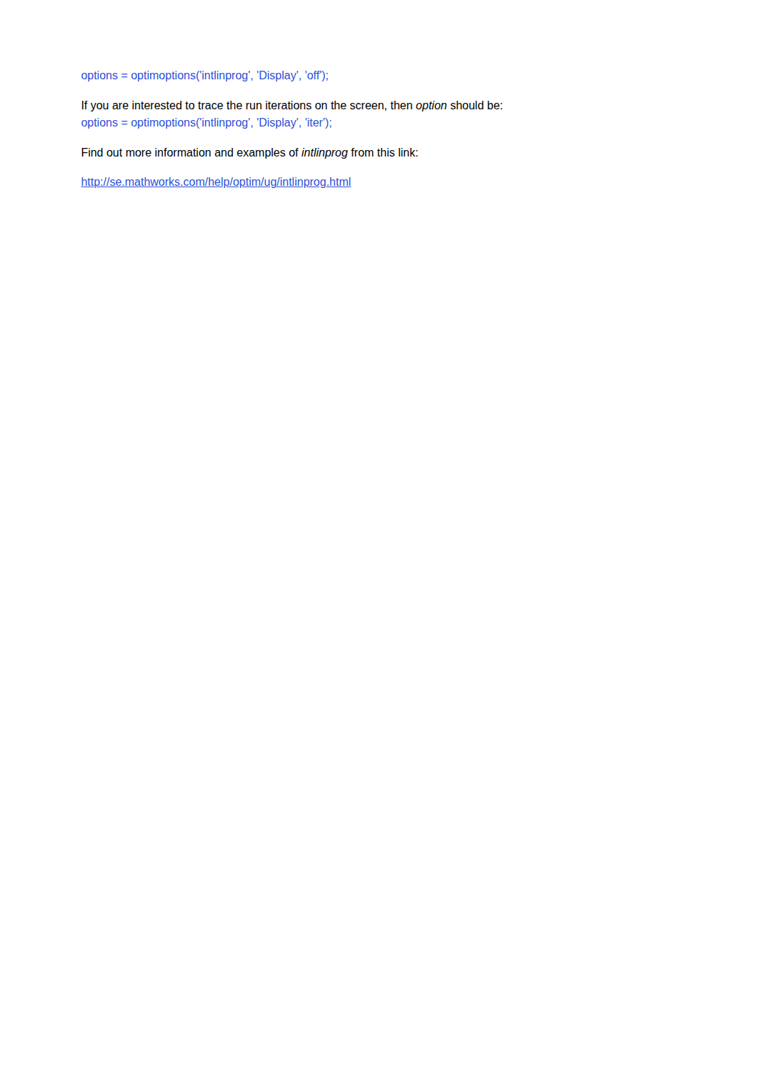options = optimoptions('intlinprog', 'Display', 'off');
If you are interested to trace the run iterations on the screen, then option should be:
options = optimoptions('intlinprog', 'Display', 'iter');
Find out more information and examples of intlinprog from this link:
http://se.mathworks.com/help/optim/ug/intlinprog.html